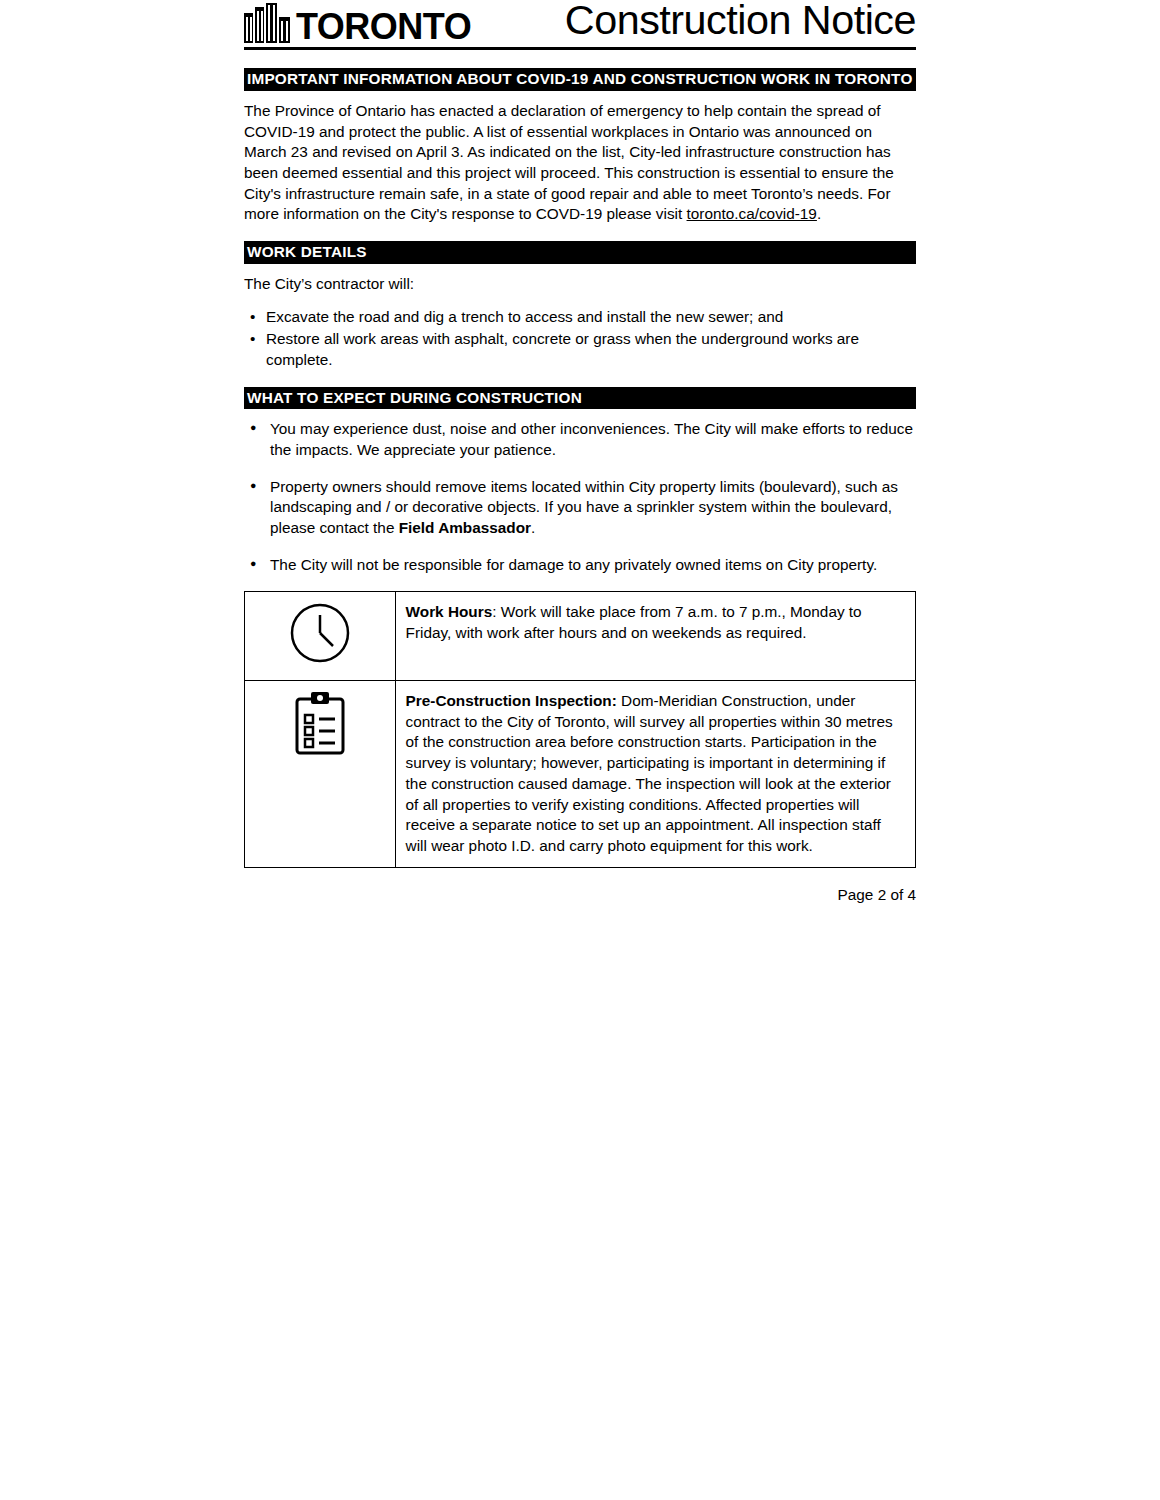TORONTO
Construction Notice
IMPORTANT INFORMATION ABOUT COVID-19 AND CONSTRUCTION WORK IN TORONTO
The Province of Ontario has enacted a declaration of emergency to help contain the spread of COVID-19 and protect the public. A list of essential workplaces in Ontario was announced on March 23 and revised on April 3. As indicated on the list, City-led infrastructure construction has been deemed essential and this project will proceed. This construction is essential to ensure the City's infrastructure remain safe, in a state of good repair and able to meet Toronto’s needs. For more information on the City's response to COVD-19 please visit toronto.ca/covid-19.
WORK DETAILS
The City’s contractor will:
Excavate the road and dig a trench to access and install the new sewer; and
Restore all work areas with asphalt, concrete or grass when the underground works are complete.
WHAT TO EXPECT DURING CONSTRUCTION
You may experience dust, noise and other inconveniences. The City will make efforts to reduce the impacts. We appreciate your patience.
Property owners should remove items located within City property limits (boulevard), such as landscaping and / or decorative objects. If you have a sprinkler system within the boulevard, please contact the Field Ambassador.
The City will not be responsible for damage to any privately owned items on City property.
| | Work Hours : Work will take place from 7 a.m. to 7 p.m., Monday to Friday, with work after hours and on weekends as required. |
| | Pre-Construction Inspection: Dom-Meridian Construction, under contract to the City of Toronto, will survey all properties within 30 metres of the construction area before construction starts. Participation in the survey is voluntary; however, participating is important in determining if the construction caused damage. The inspection will look at the exterior of all properties to verify existing conditions. Affected properties will receive a separate notice to set up an appointment. All inspection staff will wear photo I.D. and carry photo equipment for this work. |
Page 2 of 4